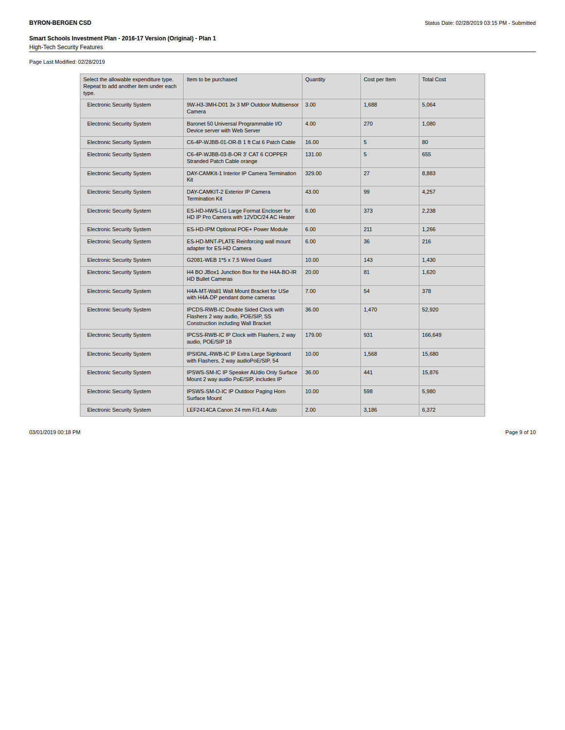BYRON-BERGEN CSD Status Date: 02/28/2019 03:15 PM - Submitted
Smart Schools Investment Plan - 2016-17 Version (Original) - Plan 1
High-Tech Security Features
Page Last Modified: 02/28/2019
| Select the allowable expenditure type. Repeat to add another item under each type. | Item to be purchased | Quantity | Cost per Item | Total Cost |
| Electronic Security System | 9W-H3-3MH-D01 3x 3 MP Outdoor Multisensor Camera | 3.00 | 1,688 | 5,064 |
| Electronic Security System | Baronet 50 Universal Programmable I/O Device server with Web Server | 4.00 | 270 | 1,080 |
| Electronic Security System | C6-4P-WJBB-01-OR-B 1 ft Cat 6 Patch Cable | 16.00 | 5 | 80 |
| Electronic Security System | C6-4P-WJBB-03-B-OR 3' CAT 6 COPPER Stranded Patch Cable orange | 131.00 | 5 | 655 |
| Electronic Security System | DAY-CAMKIt-1 Interior IP Camera Termination Kit | 329.00 | 27 | 8,883 |
| Electronic Security System | DAY-CAMKIT-2 Exterior IP Camera Termination Kit | 43.00 | 99 | 4,257 |
| Electronic Security System | ES-HD-HWS-LG Large Format Encloser for HD IP Pro Camera with 12VDC/24 AC Heater | 6.00 | 373 | 2,238 |
| Electronic Security System | ES-HD-IPM Optional POE+ Power Module | 6.00 | 211 | 1,266 |
| Electronic Security System | ES-HD-MNT-PLATE Reinforcing wall mount adapter for ES-HD Camera | 6.00 | 36 | 216 |
| Electronic Security System | G2081-WEB 1*5 x 7.5 Wired Guard | 10.00 | 143 | 1,430 |
| Electronic Security System | H4 BO JBox1 Junction Box for the H4A-BO-IR HD Bullet Cameras | 20.00 | 81 | 1,620 |
| Electronic Security System | H4A-MT-Wall1 Wall Mount Bracket for USe with H4A-DP pendant dome cameras | 7.00 | 54 | 378 |
| Electronic Security System | IPCDS-RWB-IC Double Sided Clock with Flashers 2 way audio, POE/SIP, SS Construction including Wall Bracket | 36.00 | 1,470 | 52,920 |
| Electronic Security System | IPCSS-RWB-IC IP Clock with Flashers, 2 way audio, POE/SIP 18 | 179.00 | 931 | 166,649 |
| Electronic Security System | IPSIGNL-RWB-IC IP Extra Large Signboard with Flashers, 2 way audioPoE/SIP, 54 | 10.00 | 1,568 | 15,680 |
| Electronic Security System | IPSWS-SM-IC IP Speaker AUdio Only Surface Mount 2 way audio PoE/SIP, includes IP | 36.00 | 441 | 15,876 |
| Electronic Security System | IPSWS-SM-O-IC IP Outdoor Paging Horn Surface Mount | 10.00 | 598 | 5,980 |
| Electronic Security System | LEF2414CA Canon 24 mm F/1.4 Auto | 2.00 | 3,186 | 6,372 |
03/01/2019 00:18 PM Page 9 of 10